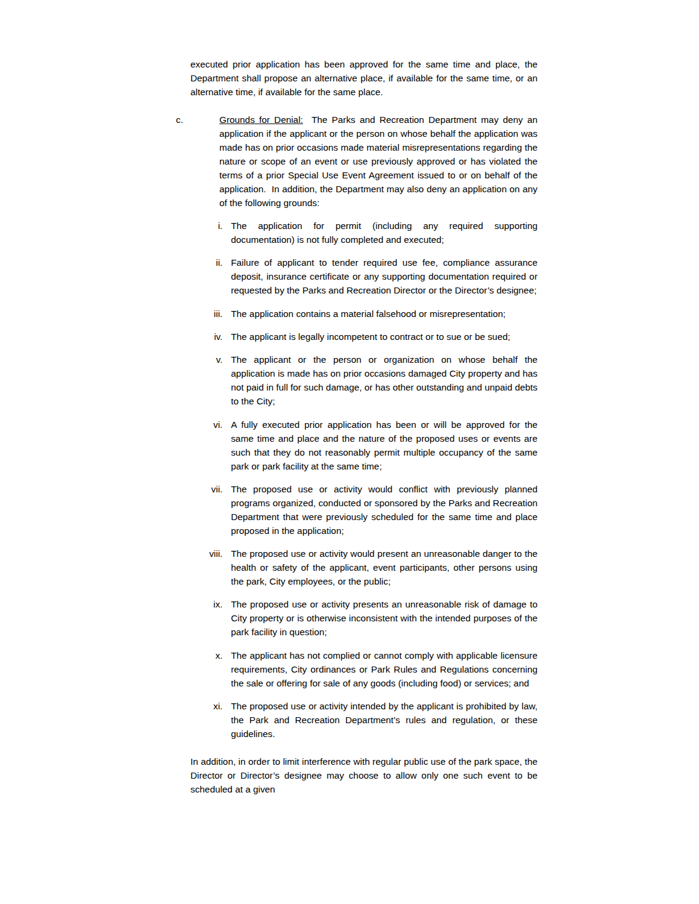executed prior application has been approved for the same time and place, the Department shall propose an alternative place, if available for the same time, or an alternative time, if available for the same place.
c.
Grounds for Denial: The Parks and Recreation Department may deny an application if the applicant or the person on whose behalf the application was made has on prior occasions made material misrepresentations regarding the nature or scope of an event or use previously approved or has violated the terms of a prior Special Use Event Agreement issued to or on behalf of the application. In addition, the Department may also deny an application on any of the following grounds:
The application for permit (including any required supporting documentation) is not fully completed and executed;
Failure of applicant to tender required use fee, compliance assurance deposit, insurance certificate or any supporting documentation required or requested by the Parks and Recreation Director or the Director’s designee;
The application contains a material falsehood or misrepresentation;
The applicant is legally incompetent to contract or to sue or be sued;
The applicant or the person or organization on whose behalf the application is made has on prior occasions damaged City property and has not paid in full for such damage, or has other outstanding and unpaid debts to the City;
A fully executed prior application has been or will be approved for the same time and place and the nature of the proposed uses or events are such that they do not reasonably permit multiple occupancy of the same park or park facility at the same time;
The proposed use or activity would conflict with previously planned programs organized, conducted or sponsored by the Parks and Recreation Department that were previously scheduled for the same time and place proposed in the application;
The proposed use or activity would present an unreasonable danger to the health or safety of the applicant, event participants, other persons using the park, City employees, or the public;
The proposed use or activity presents an unreasonable risk of damage to City property or is otherwise inconsistent with the intended purposes of the park facility in question;
The applicant has not complied or cannot comply with applicable licensure requirements, City ordinances or Park Rules and Regulations concerning the sale or offering for sale of any goods (including food) or services; and
The proposed use or activity intended by the applicant is prohibited by law, the Park and Recreation Department’s rules and regulation, or these guidelines.
In addition, in order to limit interference with regular public use of the park space, the Director or Director’s designee may choose to allow only one such event to be scheduled at a given